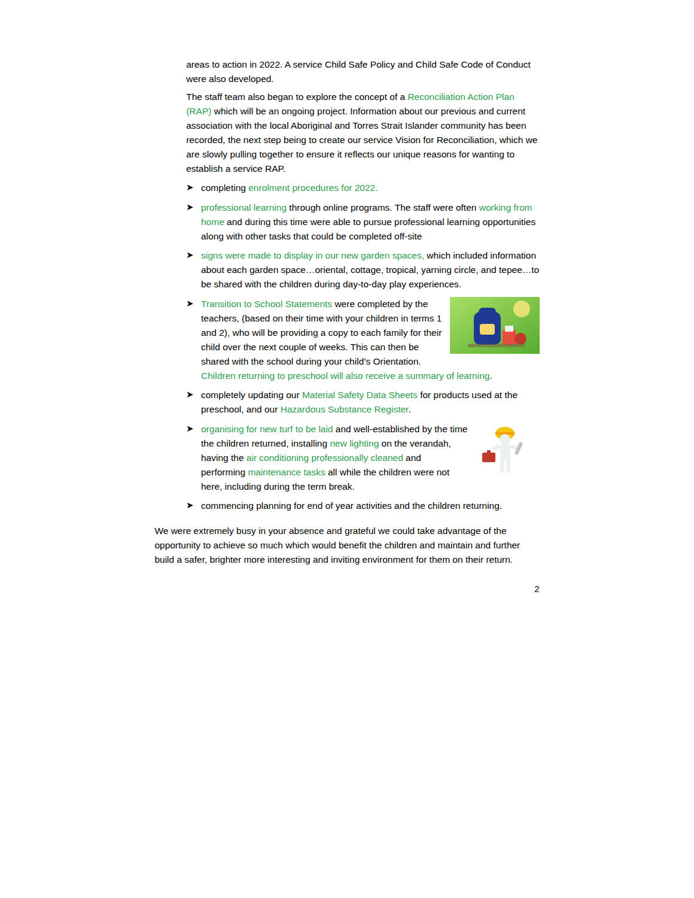areas to action in 2022. A service Child Safe Policy and Child Safe Code of Conduct were also developed.
The staff team also began to explore the concept of a Reconciliation Action Plan (RAP) which will be an ongoing project. Information about our previous and current association with the local Aboriginal and Torres Strait Islander community has been recorded, the next step being to create our service Vision for Reconciliation, which we are slowly pulling together to ensure it reflects our unique reasons for wanting to establish a service RAP.
completing enrolment procedures for 2022.
professional learning through online programs. The staff were often working from home and during this time were able to pursue professional learning opportunities along with other tasks that could be completed off-site
signs were made to display in our new garden spaces, which included information about each garden space…oriental, cottage, tropical, yarning circle, and tepee…to be shared with the children during day-to-day play experiences.
Transition to School Statements were completed by the teachers, (based on their time with your children in terms 1 and 2), who will be providing a copy to each family for their child over the next couple of weeks. This can then be shared with the school during your child’s Orientation. Children returning to preschool will also receive a summary of learning.
completely updating our Material Safety Data Sheets for products used at the preschool, and our Hazardous Substance Register.
organising for new turf to be laid and well-established by the time the children returned, installing new lighting on the verandah, having the air conditioning professionally cleaned and performing maintenance tasks all while the children were not here, including during the term break.
commencing planning for end of year activities and the children returning.
We were extremely busy in your absence and grateful we could take advantage of the opportunity to achieve so much which would benefit the children and maintain and further build a safer, brighter more interesting and inviting environment for them on their return.
2